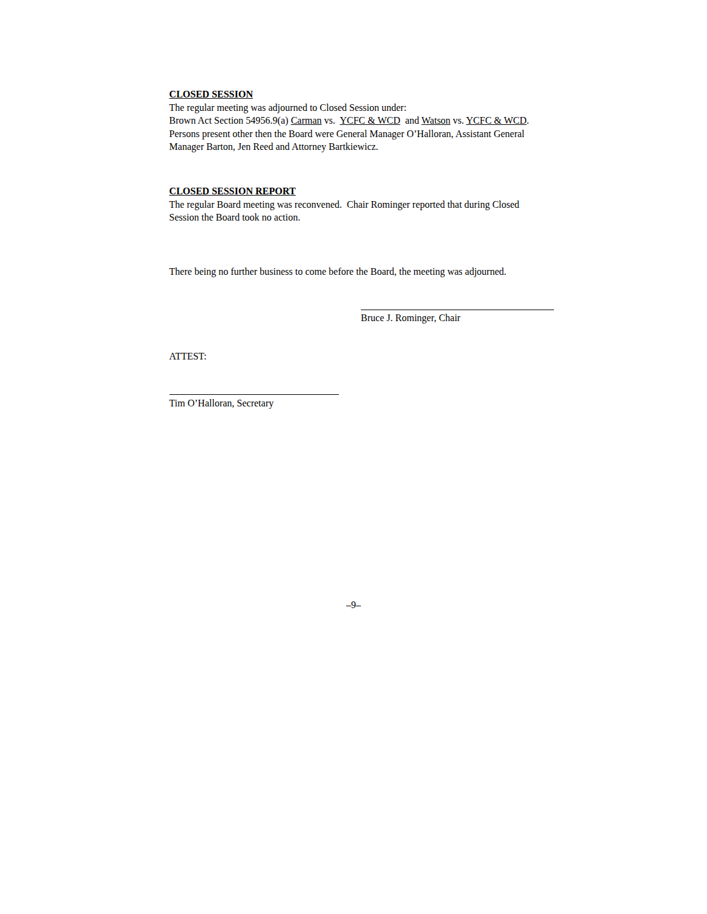CLOSED SESSION
The regular meeting was adjourned to Closed Session under:
Brown Act Section 54956.9(a) Carman vs. YCFC & WCD and Watson vs. YCFC & WCD.
Persons present other then the Board were General Manager O’Halloran, Assistant General Manager Barton, Jen Reed and Attorney Bartkiewicz.
CLOSED SESSION REPORT
The regular Board meeting was reconvened. Chair Rominger reported that during Closed Session the Board took no action.
There being no further business to come before the Board, the meeting was adjourned.
Bruce J. Rominger, Chair
ATTEST:
Tim O’Halloran, Secretary
–9–